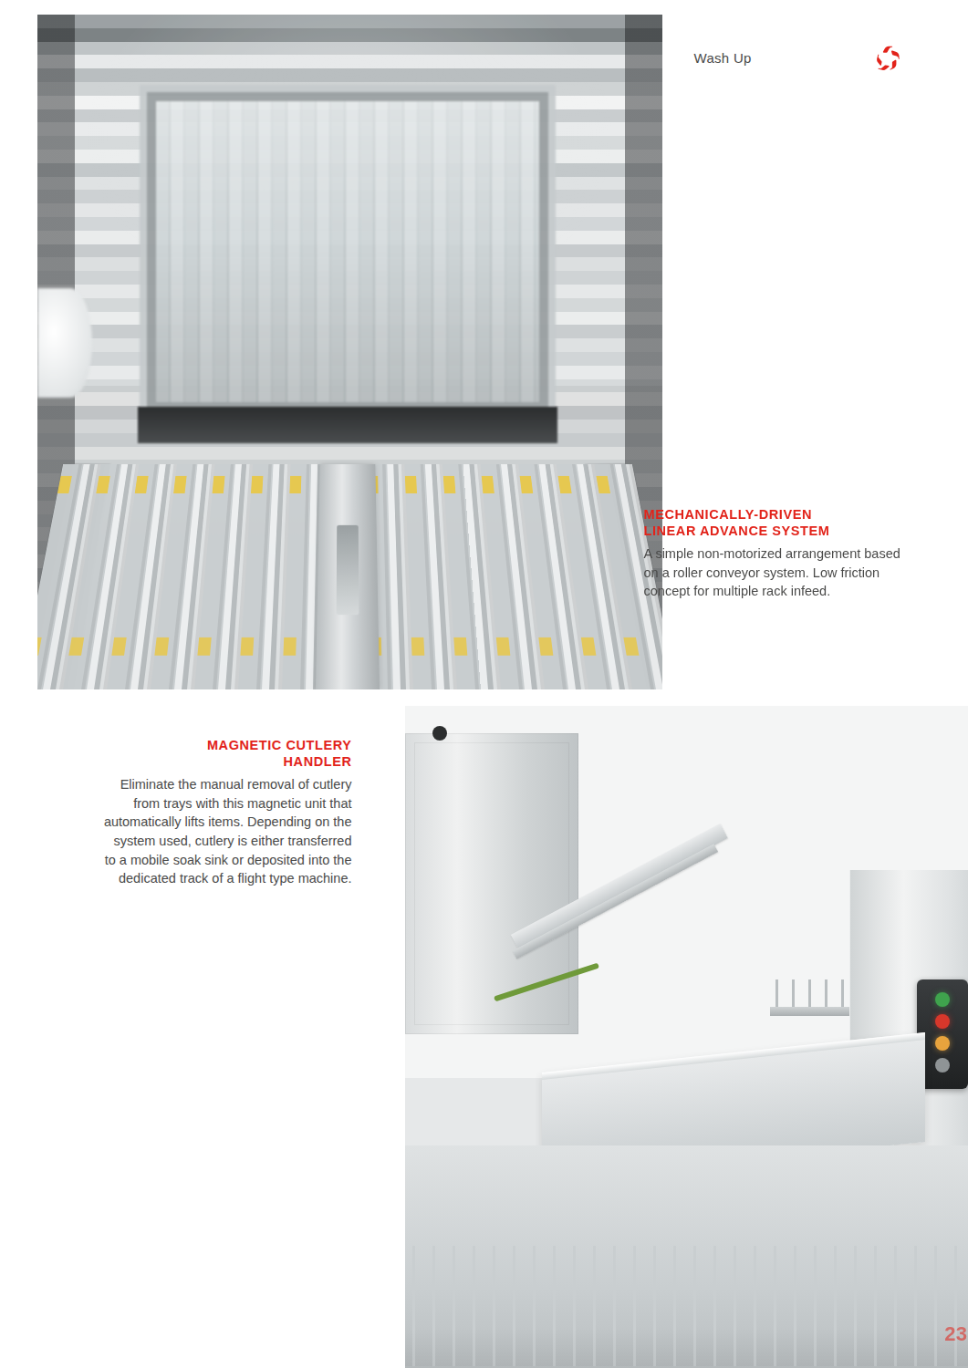Wash Up
Mechanically-driven
linear advance system
A simple non-motorized arrangement based on a roller conveyor system. Low friction concept for multiple rack infeed.
Magnetic cutlery
handler
Eliminate the manual removal of cutlery from trays with this magnetic unit that automatically lifts items. Depending on the system used, cutlery is either transferred to a mobile soak sink or deposited into the dedicated track of a flight type machine.
23
Page 23